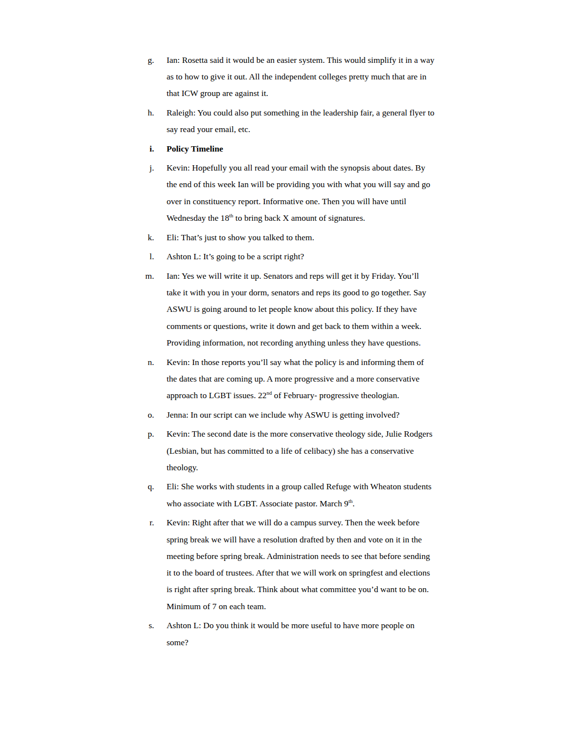Ian: Rosetta said it would be an easier system. This would simplify it in a way as to how to give it out. All the independent colleges pretty much that are in that ICW group are against it.
Raleigh: You could also put something in the leadership fair, a general flyer to say read your email, etc.
Policy Timeline
Kevin: Hopefully you all read your email with the synopsis about dates. By the end of this week Ian will be providing you with what you will say and go over in constituency report. Informative one. Then you will have until Wednesday the 18th to bring back X amount of signatures.
Eli: That’s just to show you talked to them.
Ashton L: It’s going to be a script right?
Ian: Yes we will write it up. Senators and reps will get it by Friday. You’ll take it with you in your dorm, senators and reps its good to go together. Say ASWU is going around to let people know about this policy. If they have comments or questions, write it down and get back to them within a week. Providing information, not recording anything unless they have questions.
Kevin: In those reports you’ll say what the policy is and informing them of the dates that are coming up. A more progressive and a more conservative approach to LGBT issues. 22nd of February- progressive theologian.
Jenna: In our script can we include why ASWU is getting involved?
Kevin: The second date is the more conservative theology side, Julie Rodgers (Lesbian, but has committed to a life of celibacy) she has a conservative theology.
Eli: She works with students in a group called Refuge with Wheaton students who associate with LGBT. Associate pastor. March 9th.
Kevin: Right after that we will do a campus survey. Then the week before spring break we will have a resolution drafted by then and vote on it in the meeting before spring break. Administration needs to see that before sending it to the board of trustees. After that we will work on springfest and elections is right after spring break. Think about what committee you’d want to be on. Minimum of 7 on each team.
Ashton L: Do you think it would be more useful to have more people on some?